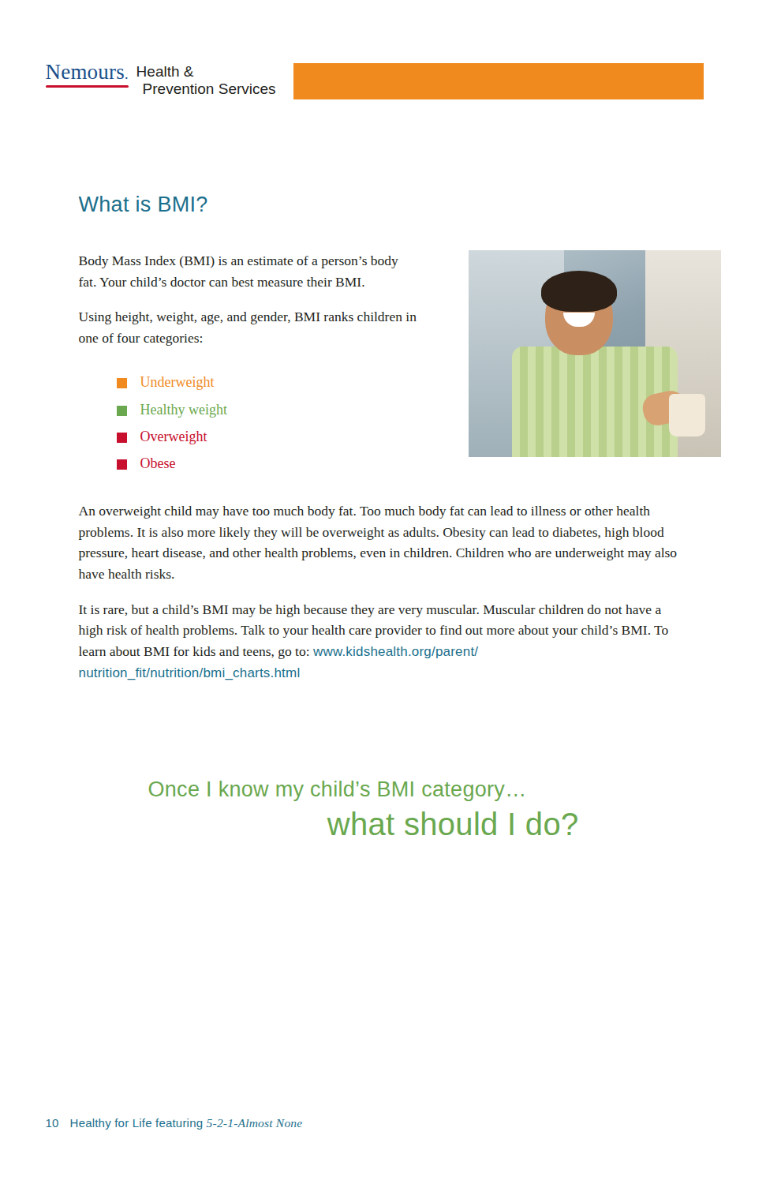Nemours.
Health & Prevention Services
What is BMI?
Body Mass Index (BMI) is an estimate of a person’s body fat. Your child’s doctor can best measure their BMI.
Using height, weight, age, and gender, BMI ranks children in one of four categories:
Underweight
Healthy weight
Overweight
Obese
An overweight child may have too much body fat. Too much body fat can lead to illness or other health problems. It is also more likely they will be overweight as adults. Obesity can lead to diabetes, high blood pressure, heart disease, and other health problems, even in children. Children who are underweight may also have health risks.
It is rare, but a child’s BMI may be high because they are very muscular. Muscular children do not have a high risk of health problems. Talk to your health care provider to find out more about your child’s BMI. To learn about BMI for kids and teens, go to: www.kidshealth.org/parent/
nutrition_fit/nutrition/bmi_charts.html
Once I know my child’s BMI category…
what should I do?
10 Healthy for Life featuring 5-2-1-Almost None